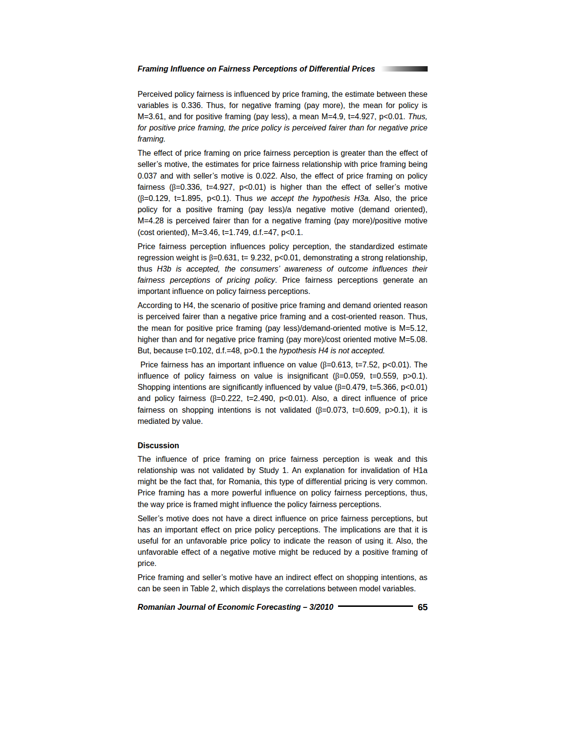Framing Influence on Fairness Perceptions of Differential Prices
Perceived policy fairness is influenced by price framing, the estimate between these variables is 0.336. Thus, for negative framing (pay more), the mean for policy is M=3.61, and for positive framing (pay less), a mean M=4.9, t=4.927, p<0.01. Thus, for positive price framing, the price policy is perceived fairer than for negative price framing.
The effect of price framing on price fairness perception is greater than the effect of seller’s motive, the estimates for price fairness relationship with price framing being 0.037 and with seller’s motive is 0.022. Also, the effect of price framing on policy fairness (β=0.336, t=4.927, p<0.01) is higher than the effect of seller’s motive (β=0.129, t=1.895, p<0.1). Thus we accept the hypothesis H3a. Also, the price policy for a positive framing (pay less)/a negative motive (demand oriented), M=4.28 is perceived fairer than for a negative framing (pay more)/positive motive (cost oriented), M=3.46, t=1.749, d.f.=47, p<0.1.
Price fairness perception influences policy perception, the standardized estimate regression weight is β=0.631, t= 9.232, p<0.01, demonstrating a strong relationship, thus H3b is accepted, the consumers’ awareness of outcome influences their fairness perceptions of pricing policy. Price fairness perceptions generate an important influence on policy fairness perceptions.
According to H4, the scenario of positive price framing and demand oriented reason is perceived fairer than a negative price framing and a cost-oriented reason. Thus, the mean for positive price framing (pay less)/demand-oriented motive is M=5.12, higher than and for negative price framing (pay more)/cost oriented motive M=5.08. But, because t=0.102, d.f.=48, p>0.1 the hypothesis H4 is not accepted.
Price fairness has an important influence on value (β=0.613, t=7.52, p<0.01). The influence of policy fairness on value is insignificant (β=0.059, t=0.559, p>0.1). Shopping intentions are significantly influenced by value (β=0.479, t=5.366, p<0.01) and policy fairness (β=0.222, t=2.490, p<0.01). Also, a direct influence of price fairness on shopping intentions is not validated (β=0.073, t=0.609, p>0.1), it is mediated by value.
Discussion
The influence of price framing on price fairness perception is weak and this relationship was not validated by Study 1. An explanation for invalidation of H1a might be the fact that, for Romania, this type of differential pricing is very common. Price framing has a more powerful influence on policy fairness perceptions, thus, the way price is framed might influence the policy fairness perceptions.
Seller’s motive does not have a direct influence on price fairness perceptions, but has an important effect on price policy perceptions. The implications are that it is useful for an unfavorable price policy to indicate the reason of using it. Also, the unfavorable effect of a negative motive might be reduced by a positive framing of price.
Price framing and seller’s motive have an indirect effect on shopping intentions, as can be seen in Table 2, which displays the correlations between model variables.
Romanian Journal of Economic Forecasting – 3/2010 65